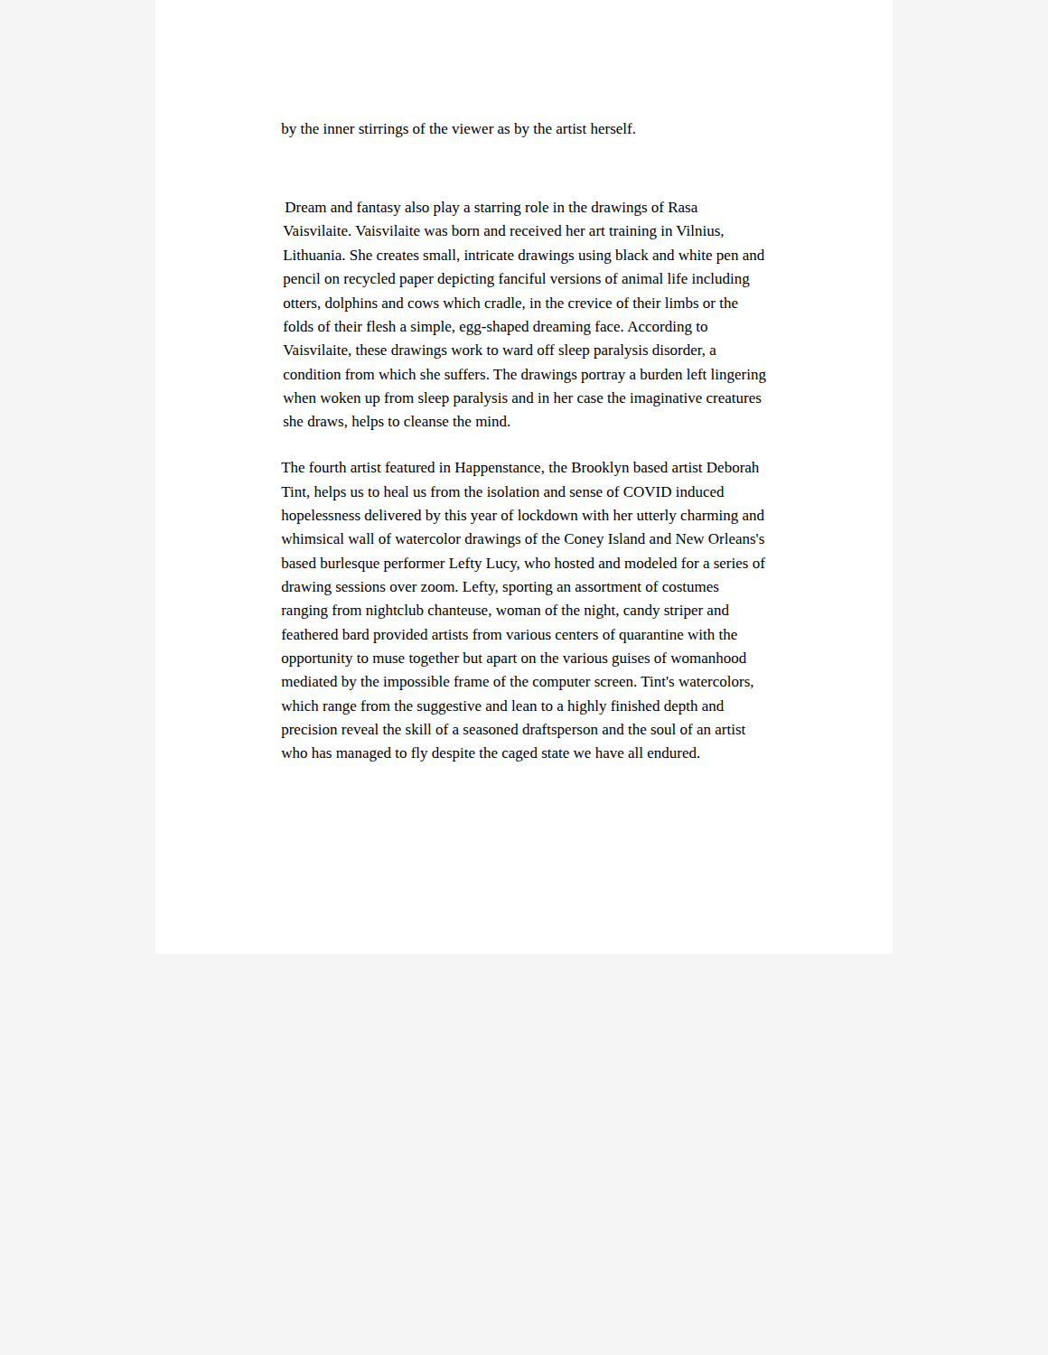by the inner stirrings of the viewer as by the artist herself.
Dream and fantasy also play a starring role in the drawings of Rasa Vaisvilaite. Vaisvilaite was born and received her art training in Vilnius, Lithuania. She creates small, intricate drawings using black and white pen and pencil on recycled paper depicting fanciful versions of animal life including otters, dolphins and cows which cradle, in the crevice of their limbs or the folds of their flesh a simple, egg-shaped dreaming face. According to Vaisvilaite, these drawings work to ward off sleep paralysis disorder, a condition from which she suffers. The drawings portray a burden left lingering when woken up from sleep paralysis and in her case the imaginative creatures she draws, helps to cleanse the mind.
The fourth artist featured in Happenstance, the Brooklyn based artist Deborah Tint, helps us to heal us from the isolation and sense of COVID induced hopelessness delivered by this year of lockdown with her utterly charming and whimsical wall of watercolor drawings of the Coney Island and New Orleans's based burlesque performer Lefty Lucy, who hosted and modeled for a series of drawing sessions over zoom. Lefty, sporting an assortment of costumes ranging from nightclub chanteuse, woman of the night, candy striper and feathered bard provided artists from various centers of quarantine with the opportunity to muse together but apart on the various guises of womanhood mediated by the impossible frame of the computer screen. Tint's watercolors, which range from the suggestive and lean to a highly finished depth and precision reveal the skill of a seasoned draftsperson and the soul of an artist who has managed to fly despite the caged state we have all endured.